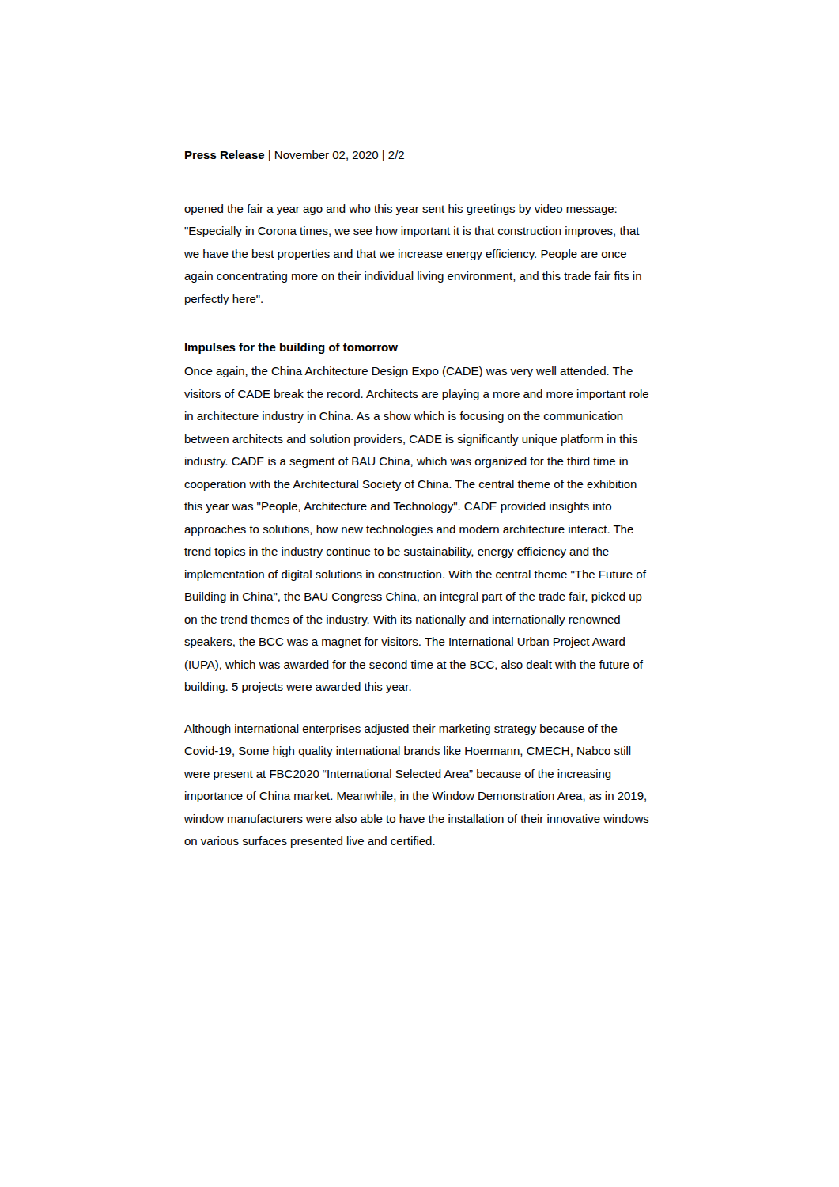Press Release | November 02, 2020 | 2/2
opened the fair a year ago and who this year sent his greetings by video message: "Especially in Corona times, we see how important it is that construction improves, that we have the best properties and that we increase energy efficiency. People are once again concentrating more on their individual living environment, and this trade fair fits in perfectly here".
Impulses for the building of tomorrow
Once again, the China Architecture Design Expo (CADE) was very well attended. The visitors of CADE break the record. Architects are playing a more and more important role in architecture industry in China. As a show which is focusing on the communication between architects and solution providers, CADE is significantly unique platform in this industry. CADE is a segment of BAU China, which was organized for the third time in cooperation with the Architectural Society of China. The central theme of the exhibition this year was "People, Architecture and Technology". CADE provided insights into approaches to solutions, how new technologies and modern architecture interact. The trend topics in the industry continue to be sustainability, energy efficiency and the implementation of digital solutions in construction. With the central theme "The Future of Building in China", the BAU Congress China, an integral part of the trade fair, picked up on the trend themes of the industry. With its nationally and internationally renowned speakers, the BCC was a magnet for visitors. The International Urban Project Award (IUPA), which was awarded for the second time at the BCC, also dealt with the future of building. 5 projects were awarded this year.
Although international enterprises adjusted their marketing strategy because of the Covid-19, Some high quality international brands like Hoermann, CMECH, Nabco still were present at FBC2020 “International Selected Area” because of the increasing importance of China market. Meanwhile, in the Window Demonstration Area, as in 2019, window manufacturers were also able to have the installation of their innovative windows on various surfaces presented live and certified.